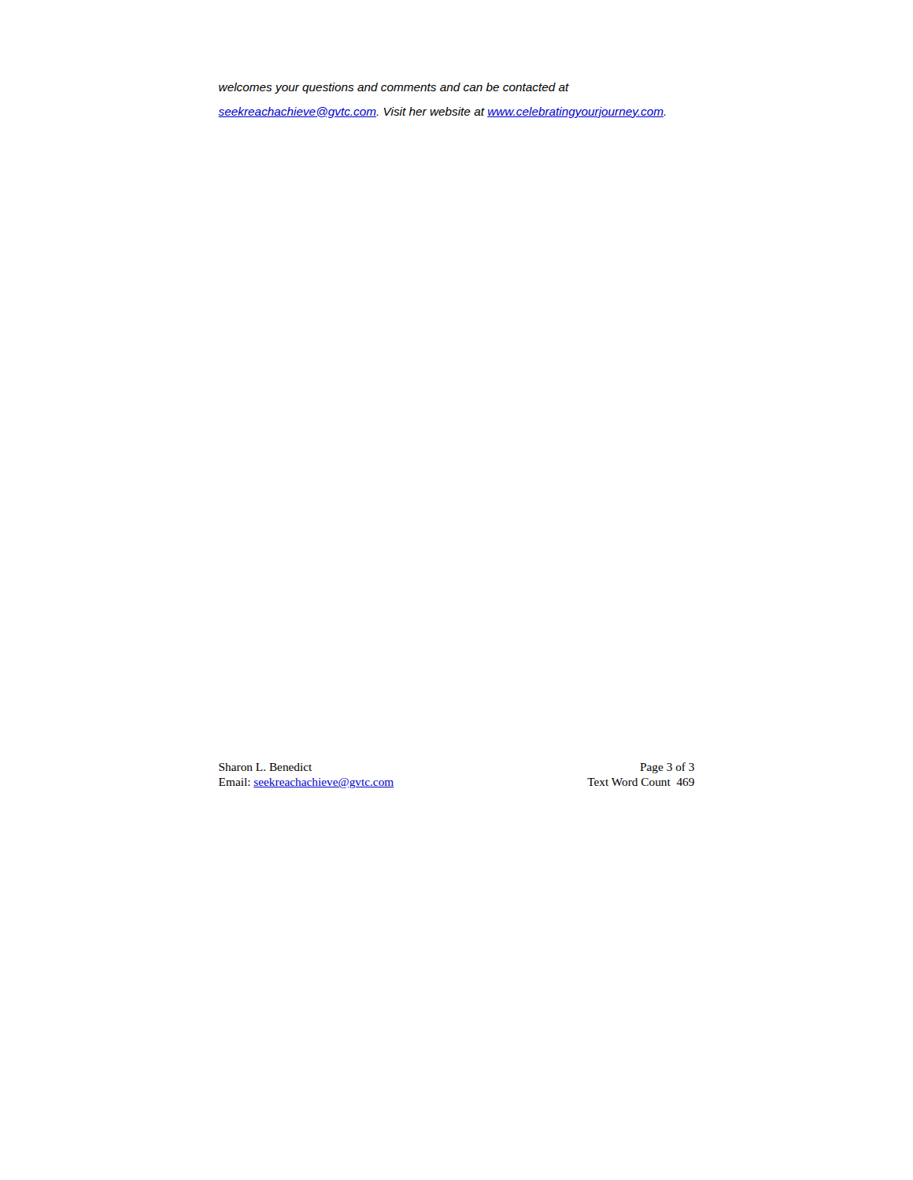welcomes your questions and comments and can be contacted at seekreachachieve@gvtc.com. Visit her website at www.celebratingyourjourney.com.
Sharon L. Benedict
Page 3 of 3
Email: seekreachachieve@gvtc.com
Text Word Count 469